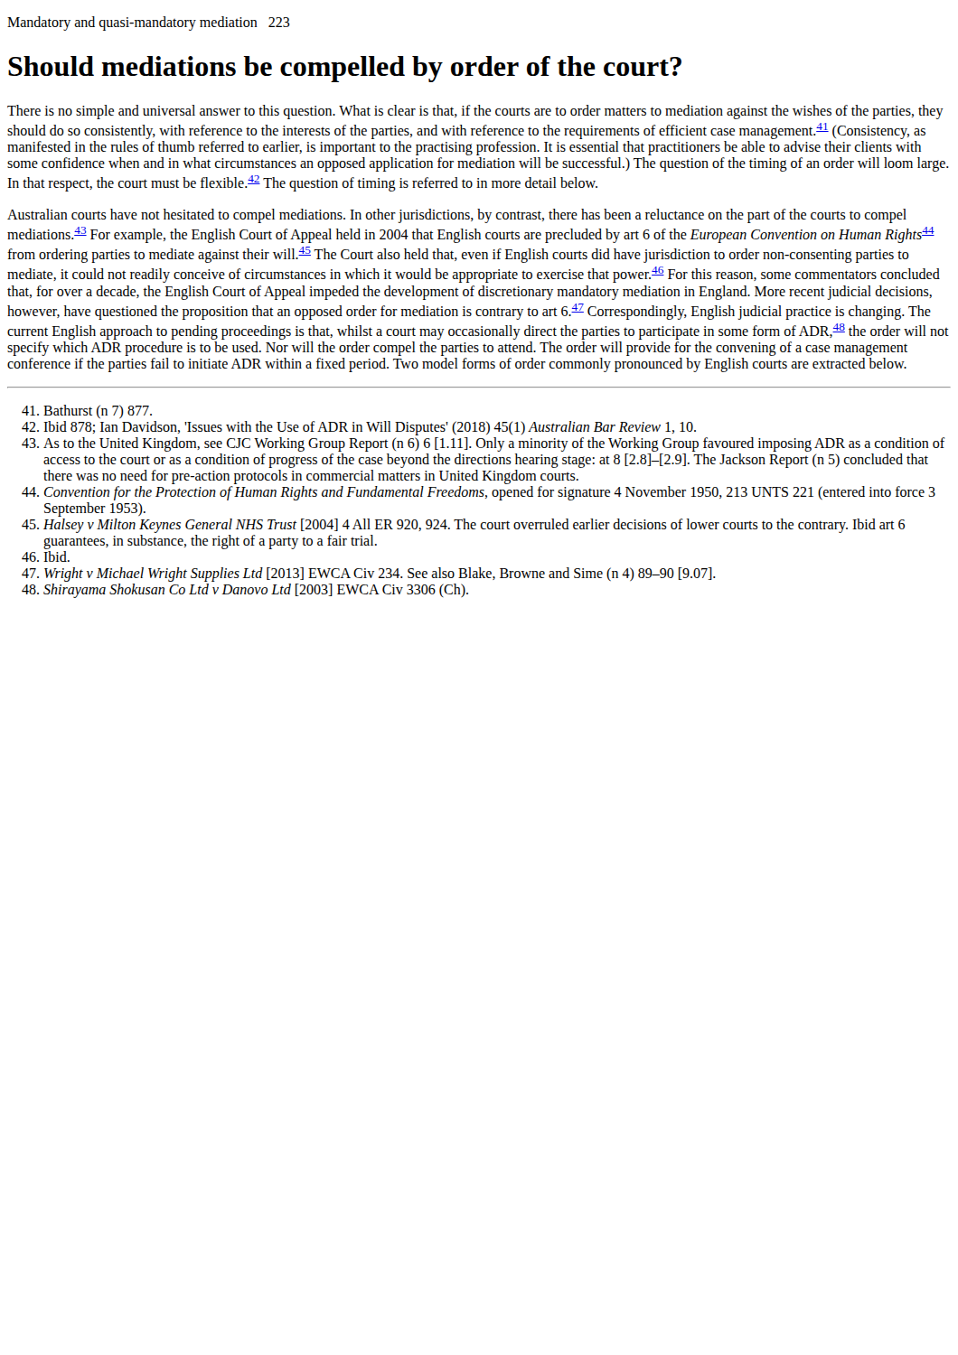Mandatory and quasi-mandatory mediation 223
Should mediations be compelled by order of the court?
There is no simple and universal answer to this question. What is clear is that, if the courts are to order matters to mediation against the wishes of the parties, they should do so consistently, with reference to the interests of the parties, and with reference to the requirements of efficient case management.41 (Consistency, as manifested in the rules of thumb referred to earlier, is important to the practising profession. It is essential that practitioners be able to advise their clients with some confidence when and in what circumstances an opposed application for mediation will be successful.) The question of the timing of an order will loom large. In that respect, the court must be flexible.42 The question of timing is referred to in more detail below.
Australian courts have not hesitated to compel mediations. In other jurisdictions, by contrast, there has been a reluctance on the part of the courts to compel mediations.43 For example, the English Court of Appeal held in 2004 that English courts are precluded by art 6 of the European Convention on Human Rights44 from ordering parties to mediate against their will.45 The Court also held that, even if English courts did have jurisdiction to order non-consenting parties to mediate, it could not readily conceive of circumstances in which it would be appropriate to exercise that power.46 For this reason, some commentators concluded that, for over a decade, the English Court of Appeal impeded the development of discretionary mandatory mediation in England. More recent judicial decisions, however, have questioned the proposition that an opposed order for mediation is contrary to art 6.47 Correspondingly, English judicial practice is changing. The current English approach to pending proceedings is that, whilst a court may occasionally direct the parties to participate in some form of ADR,48 the order will not specify which ADR procedure is to be used. Nor will the order compel the parties to attend. The order will provide for the convening of a case management conference if the parties fail to initiate ADR within a fixed period. Two model forms of order commonly pronounced by English courts are extracted below.
Bathurst (n 7) 877.
Ibid 878; Ian Davidson, 'Issues with the Use of ADR in Will Disputes' (2018) 45(1) Australian Bar Review 1, 10.
As to the United Kingdom, see CJC Working Group Report (n 6) 6 [1.11]. Only a minority of the Working Group favoured imposing ADR as a condition of access to the court or as a condition of progress of the case beyond the directions hearing stage: at 8 [2.8]–[2.9]. The Jackson Report (n 5) concluded that there was no need for pre-action protocols in commercial matters in United Kingdom courts.
Convention for the Protection of Human Rights and Fundamental Freedoms, opened for signature 4 November 1950, 213 UNTS 221 (entered into force 3 September 1953).
Halsey v Milton Keynes General NHS Trust [2004] 4 All ER 920, 924. The court overruled earlier decisions of lower courts to the contrary. Ibid art 6 guarantees, in substance, the right of a party to a fair trial.
Ibid.
Wright v Michael Wright Supplies Ltd [2013] EWCA Civ 234. See also Blake, Browne and Sime (n 4) 89–90 [9.07].
Shirayama Shokusan Co Ltd v Danovo Ltd [2003] EWCA Civ 3306 (Ch).